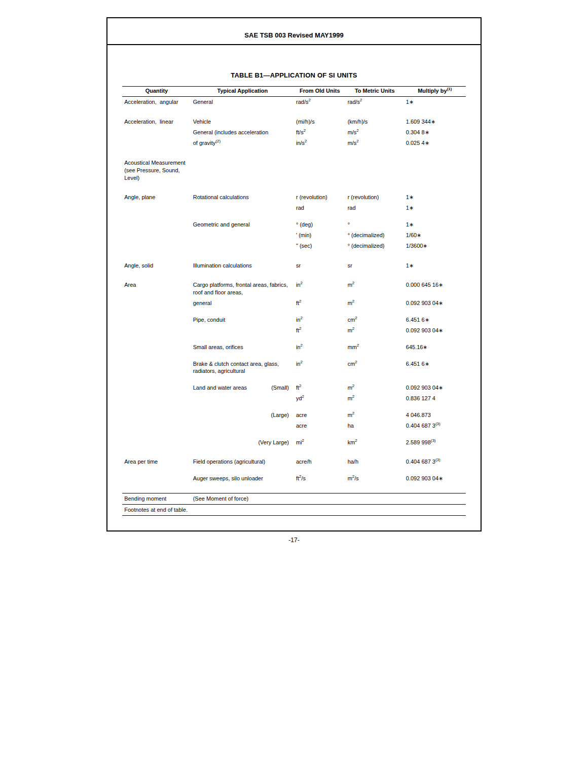SAE TSB 003 Revised MAY1999
TABLE B1—APPLICATION OF SI UNITS
| Quantity | Typical Application | From Old Units | To Metric Units | Multiply by (1) |
| --- | --- | --- | --- | --- |
| Acceleration, angular | General | rad/s 2 | rad/s 2 | 1 ∗ |
| Acceleration, linear | Vehicle | (mi/h)/s | (km/h)/s | 1.609 344 ∗ |
| | General (includes acceleration | ft/s 2 | m/s 2 | 0.304 8 ∗ |
| | of gravity (2) | in/s 2 | m/s 2 | 0.025 4 ∗ |
| Acoustical Measurement (see Pressure, Sound, Level) | | | | |
| Angle, plane | Rotational calculations | r (revolution) | r (revolution) | 1 ∗ |
| | | rad | rad | 1 ∗ |
| | Geometric and general | ° (deg) | ° | 1 ∗ |
| | | ' (min) | ° (decimalized) | 1/60 ∗ |
| | | " (sec) | ° (decimalized) | 1/3600 ∗ |
| Angle, solid | Illumination calculations | sr | sr | 1 ∗ |
| Area | Cargo platforms, frontal areas, fabrics, roof and floor areas, | in 2 | m 2 | 0.000 645 16 ∗ |
| | general | ft 2 | m 2 | 0.092 903 04 ∗ |
| | Pipe, conduit | in 2 | cm 2 | 6.451 6 ∗ |
| | | ft 2 | m 2 | 0.092 903 04 ∗ |
| | Small areas, orifices | in 2 | mm 2 | 645.16 ∗ |
| | Brake & clutch contact area, glass, radiators, agricultural | in 2 | cm 2 | 6.451 6 ∗ |
| | Land and water areas (Small) | ft 2 | m 2 | 0.092 903 04 ∗ |
| | | yd 2 | m 2 | 0.836 127 4 |
| | (Large) | acre | m 2 | 4 046.873 |
| | | acre | ha | 0.404 687 3 (3) |
| | (Very Large) | mi 2 | km 2 | 2.589 998 (3) |
| Area per time | Field operations (agricultural) | acre/h | ha/h | 0.404 687 3 (3) |
| | Auger sweeps, silo unloader | ft 2 /s | m 2 /s | 0.092 903 04 ∗ |
| Bending moment | (See Moment of force) | | | |
| Footnotes at end of table. |
-17-